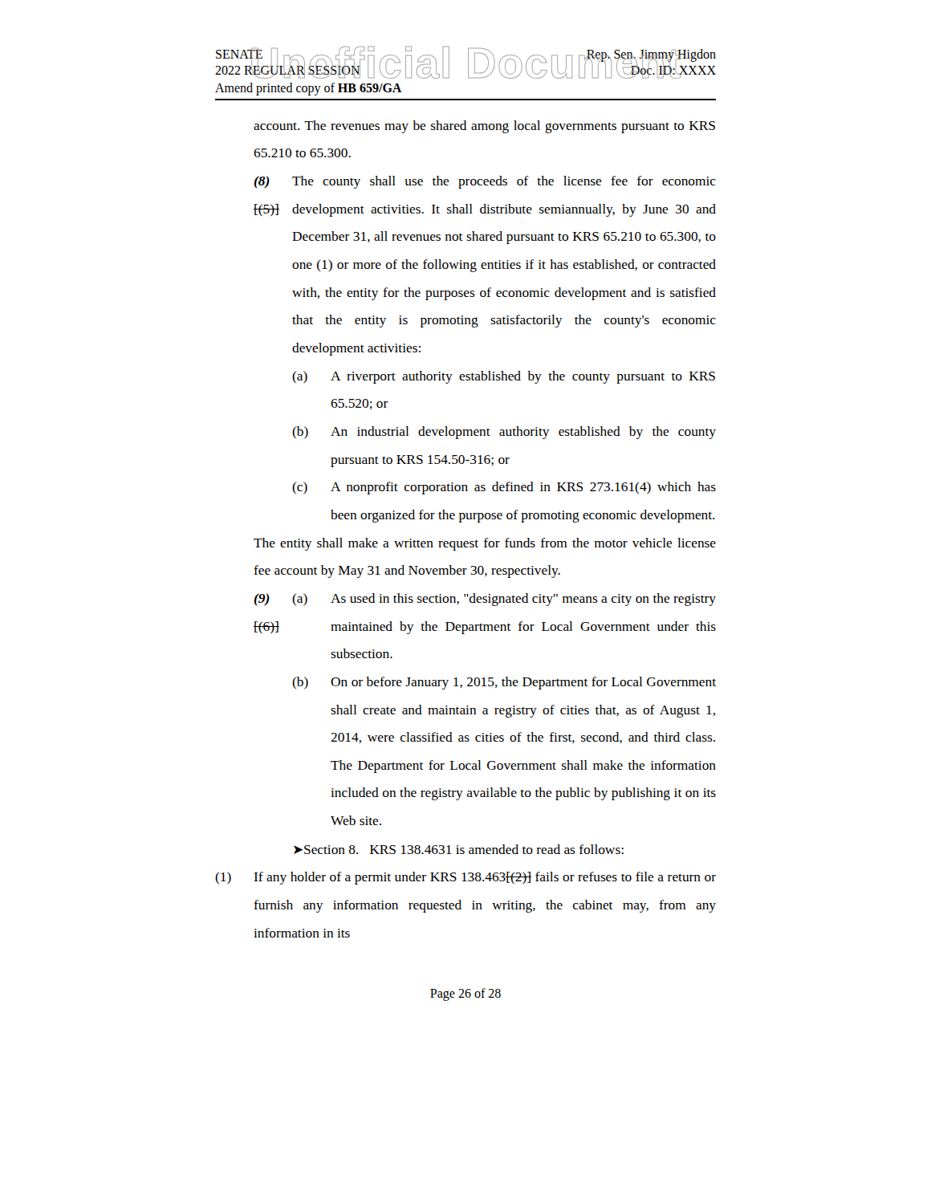Unofficial Document
SENATE
Rep. Sen. Jimmy Higdon
2022 REGULAR SESSION
Doc. ID: XXXX
Amend printed copy of HB 659/GA
account. The revenues may be shared among local governments pursuant to KRS 65.210 to 65.300.
(8)[(5)]
The county shall use the proceeds of the license fee for economic development activities. It shall distribute semiannually, by June 30 and December 31, all revenues not shared pursuant to KRS 65.210 to 65.300, to one (1) or more of the following entities if it has established, or contracted with, the entity for the purposes of economic development and is satisfied that the entity is promoting satisfactorily the county's economic development activities:
(a)
A riverport authority established by the county pursuant to KRS 65.520; or
(b)
An industrial development authority established by the county pursuant to KRS 154.50-316; or
(c)
A nonprofit corporation as defined in KRS 273.161(4) which has been organized for the purpose of promoting economic development.
The entity shall make a written request for funds from the motor vehicle license fee account by May 31 and November 30, respectively.
(9)[(6)]
(a)
As used in this section, "designated city" means a city on the registry maintained by the Department for Local Government under this subsection.
(b)
On or before January 1, 2015, the Department for Local Government shall create and maintain a registry of cities that, as of August 1, 2014, were classified as cities of the first, second, and third class. The Department for Local Government shall make the information included on the registry available to the public by publishing it on its Web site.
➤Section 8. KRS 138.4631 is amended to read as follows:
(1)
If any holder of a permit under KRS 138.463[(2)] fails or refuses to file a return or furnish any information requested in writing, the cabinet may, from any information in its
Page 26 of 28